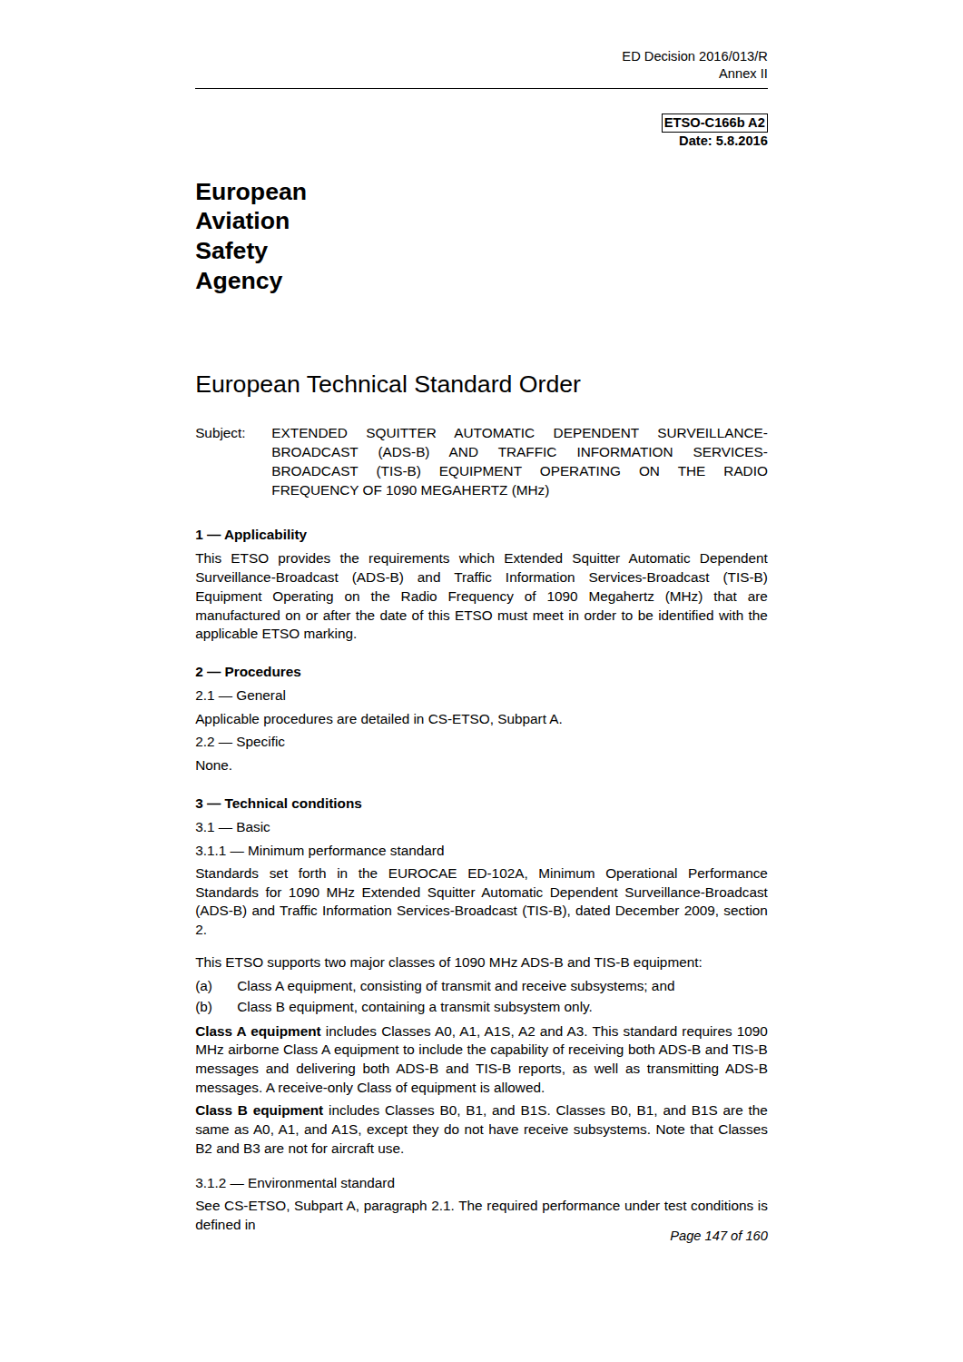ED Decision 2016/013/R
Annex II
ETSO-C166b A2
Date: 5.8.2016
European
Aviation
Safety
Agency
European Technical Standard Order
Subject:
EXTENDED SQUITTER AUTOMATIC DEPENDENT SURVEILLANCE-BROADCAST (ADS-B) AND TRAFFIC INFORMATION SERVICES-BROADCAST (TIS-B) EQUIPMENT OPERATING ON THE RADIO FREQUENCY OF 1090 MEGAHERTZ (MHz)
1 — Applicability
This ETSO provides the requirements which Extended Squitter Automatic Dependent Surveillance-Broadcast (ADS-B) and Traffic Information Services-Broadcast (TIS-B) Equipment Operating on the Radio Frequency of 1090 Megahertz (MHz) that are manufactured on or after the date of this ETSO must meet in order to be identified with the applicable ETSO marking.
2 — Procedures
2.1 — General
Applicable procedures are detailed in CS-ETSO, Subpart A.
2.2 — Specific
None.
3 — Technical conditions
3.1 — Basic
3.1.1 — Minimum performance standard
Standards set forth in the EUROCAE ED-102A, Minimum Operational Performance Standards for 1090 MHz Extended Squitter Automatic Dependent Surveillance-Broadcast (ADS-B) and Traffic Information Services-Broadcast (TIS-B), dated December 2009, section 2.
This ETSO supports two major classes of 1090 MHz ADS-B and TIS-B equipment:
(a)
Class A equipment, consisting of transmit and receive subsystems; and
(b)
Class B equipment, containing a transmit subsystem only.
Class A equipment includes Classes A0, A1, A1S, A2 and A3. This standard requires 1090 MHz airborne Class A equipment to include the capability of receiving both ADS-B and TIS-B messages and delivering both ADS-B and TIS-B reports, as well as transmitting ADS-B messages. A receive-only Class of equipment is allowed.
Class B equipment includes Classes B0, B1, and B1S. Classes B0, B1, and B1S are the same as A0, A1, and A1S, except they do not have receive subsystems. Note that Classes B2 and B3 are not for aircraft use.
3.1.2 — Environmental standard
See CS-ETSO, Subpart A, paragraph 2.1. The required performance under test conditions is defined in
Page 147 of 160